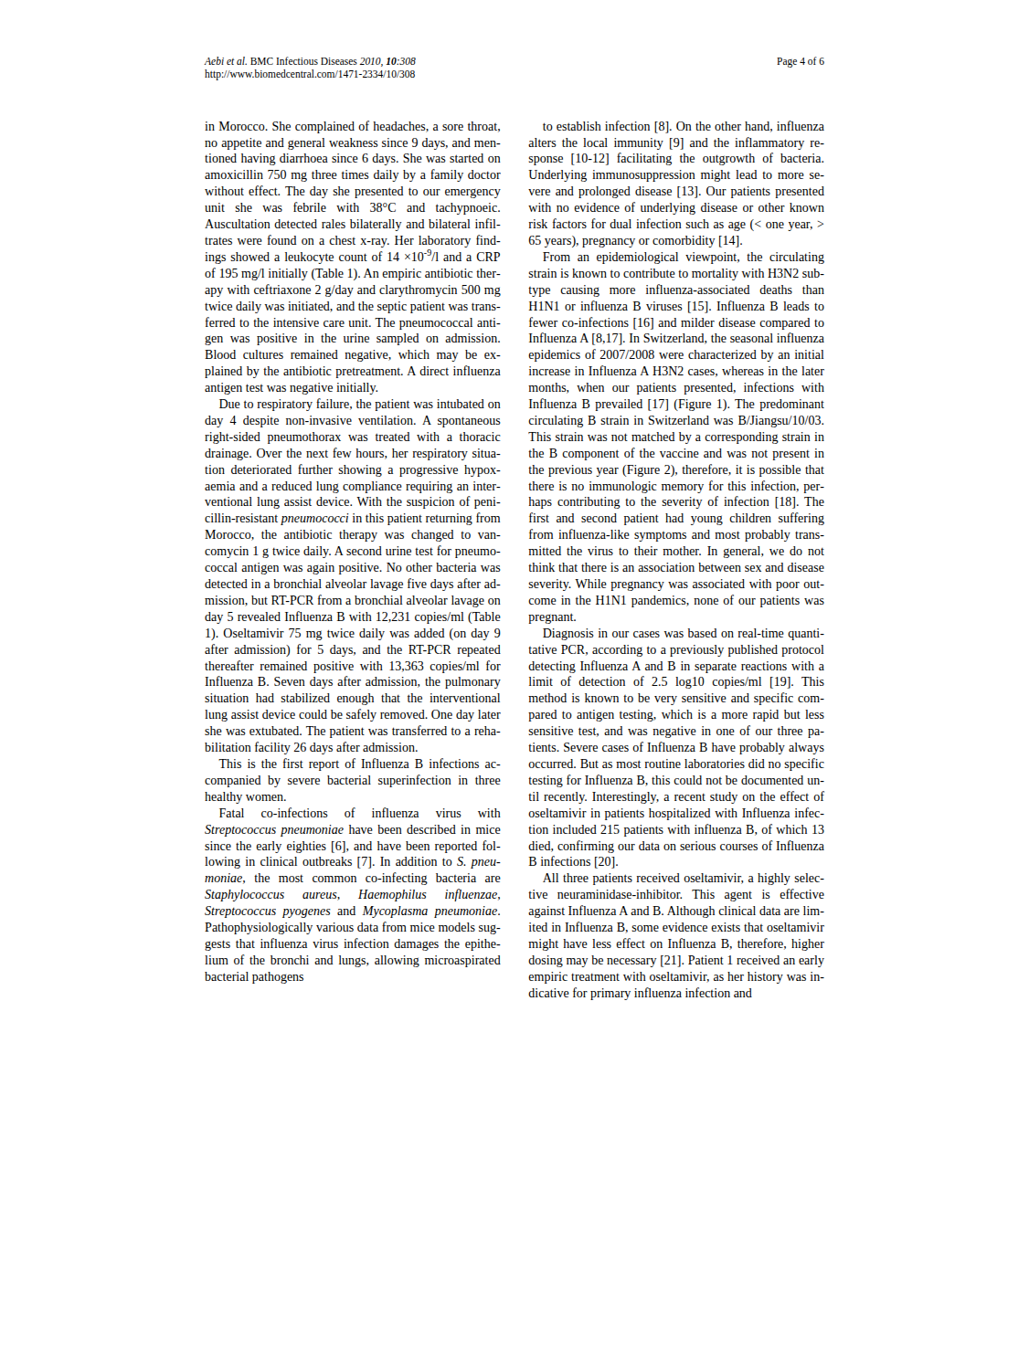Aebi et al. BMC Infectious Diseases 2010, 10:308
http://www.biomedcentral.com/1471-2334/10/308
Page 4 of 6
in Morocco. She complained of headaches, a sore throat, no appetite and general weakness since 9 days, and mentioned having diarrhoea since 6 days. She was started on amoxicillin 750 mg three times daily by a family doctor without effect. The day she presented to our emergency unit she was febrile with 38°C and tachypnoeic. Auscultation detected rales bilaterally and bilateral infiltrates were found on a chest x-ray. Her laboratory findings showed a leukocyte count of 14 ×10-9/l and a CRP of 195 mg/l initially (Table 1). An empiric antibiotic therapy with ceftriaxone 2 g/day and clarythromycin 500 mg twice daily was initiated, and the septic patient was transferred to the intensive care unit. The pneumococcal antigen was positive in the urine sampled on admission. Blood cultures remained negative, which may be explained by the antibiotic pretreatment. A direct influenza antigen test was negative initially.
Due to respiratory failure, the patient was intubated on day 4 despite non-invasive ventilation. A spontaneous right-sided pneumothorax was treated with a thoracic drainage. Over the next few hours, her respiratory situation deteriorated further showing a progressive hypoxaemia and a reduced lung compliance requiring an interventional lung assist device. With the suspicion of penicillin-resistant pneumococci in this patient returning from Morocco, the antibiotic therapy was changed to vancomycin 1 g twice daily. A second urine test for pneumococcal antigen was again positive. No other bacteria was detected in a bronchial alveolar lavage five days after admission, but RT-PCR from a bronchial alveolar lavage on day 5 revealed Influenza B with 12,231 copies/ml (Table 1). Oseltamivir 75 mg twice daily was added (on day 9 after admission) for 5 days, and the RT-PCR repeated thereafter remained positive with 13,363 copies/ml for Influenza B. Seven days after admission, the pulmonary situation had stabilized enough that the interventional lung assist device could be safely removed. One day later she was extubated. The patient was transferred to a rehabilitation facility 26 days after admission.
This is the first report of Influenza B infections accompanied by severe bacterial superinfection in three healthy women.
Fatal co-infections of influenza virus with Streptococcus pneumoniae have been described in mice since the early eighties [6], and have been reported following in clinical outbreaks [7]. In addition to S. pneumoniae, the most common co-infecting bacteria are Staphylococcus aureus, Haemophilus influenzae, Streptococcus pyogenes and Mycoplasma pneumoniae. Pathophysiologically various data from mice models suggests that influenza virus infection damages the epithelium of the bronchi and lungs, allowing microaspirated bacterial pathogens
to establish infection [8]. On the other hand, influenza alters the local immunity [9] and the inflammatory response [10-12] facilitating the outgrowth of bacteria. Underlying immunosuppression might lead to more severe and prolonged disease [13]. Our patients presented with no evidence of underlying disease or other known risk factors for dual infection such as age (< one year, > 65 years), pregnancy or comorbidity [14].
From an epidemiological viewpoint, the circulating strain is known to contribute to mortality with H3N2 subtype causing more influenza-associated deaths than H1N1 or influenza B viruses [15]. Influenza B leads to fewer co-infections [16] and milder disease compared to Influenza A [8,17]. In Switzerland, the seasonal influenza epidemics of 2007/2008 were characterized by an initial increase in Influenza A H3N2 cases, whereas in the later months, when our patients presented, infections with Influenza B prevailed [17] (Figure 1). The predominant circulating B strain in Switzerland was B/Jiangsu/10/03. This strain was not matched by a corresponding strain in the B component of the vaccine and was not present in the previous year (Figure 2), therefore, it is possible that there is no immunologic memory for this infection, perhaps contributing to the severity of infection [18]. The first and second patient had young children suffering from influenza-like symptoms and most probably transmitted the virus to their mother. In general, we do not think that there is an association between sex and disease severity. While pregnancy was associated with poor outcome in the H1N1 pandemics, none of our patients was pregnant.
Diagnosis in our cases was based on real-time quantitative PCR, according to a previously published protocol detecting Influenza A and B in separate reactions with a limit of detection of 2.5 log10 copies/ml [19]. This method is known to be very sensitive and specific compared to antigen testing, which is a more rapid but less sensitive test, and was negative in one of our three patients. Severe cases of Influenza B have probably always occurred. But as most routine laboratories did no specific testing for Influenza B, this could not be documented until recently. Interestingly, a recent study on the effect of oseltamivir in patients hospitalized with Influenza infection included 215 patients with influenza B, of which 13 died, confirming our data on serious courses of Influenza B infections [20].
All three patients received oseltamivir, a highly selective neuraminidase-inhibitor. This agent is effective against Influenza A and B. Although clinical data are limited in Influenza B, some evidence exists that oseltamivir might have less effect on Influenza B, therefore, higher dosing may be necessary [21]. Patient 1 received an early empiric treatment with oseltamivir, as her history was indicative for primary influenza infection and